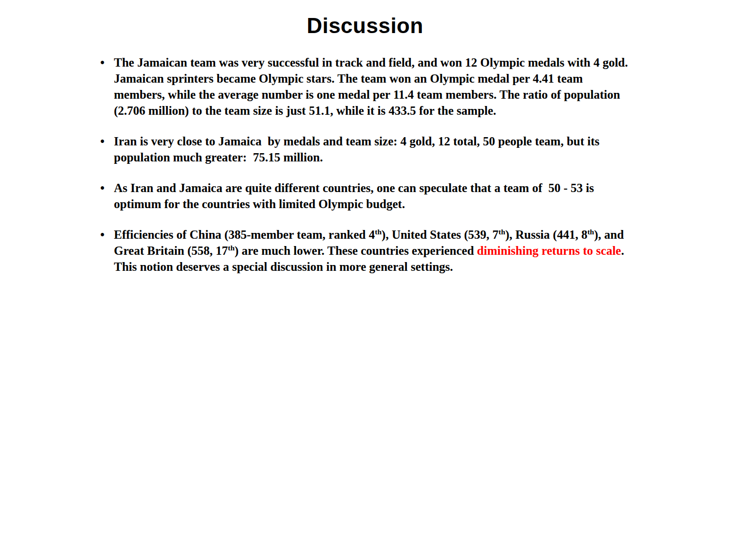Discussion
The Jamaican team was very successful in track and field, and won 12 Olympic medals with 4 gold. Jamaican sprinters became Olympic stars. The team won an Olympic medal per 4.41 team members, while the average number is one medal per 11.4 team members. The ratio of population (2.706 million) to the team size is just 51.1, while it is 433.5 for the sample.
Iran is very close to Jamaica by medals and team size: 4 gold, 12 total, 50 people team, but its population much greater: 75.15 million.
As Iran and Jamaica are quite different countries, one can speculate that a team of 50 - 53 is optimum for the countries with limited Olympic budget.
Efficiencies of China (385-member team, ranked 4th), United States (539, 7th), Russia (441, 8th), and Great Britain (558, 17th) are much lower. These countries experienced diminishing returns to scale. This notion deserves a special discussion in more general settings.